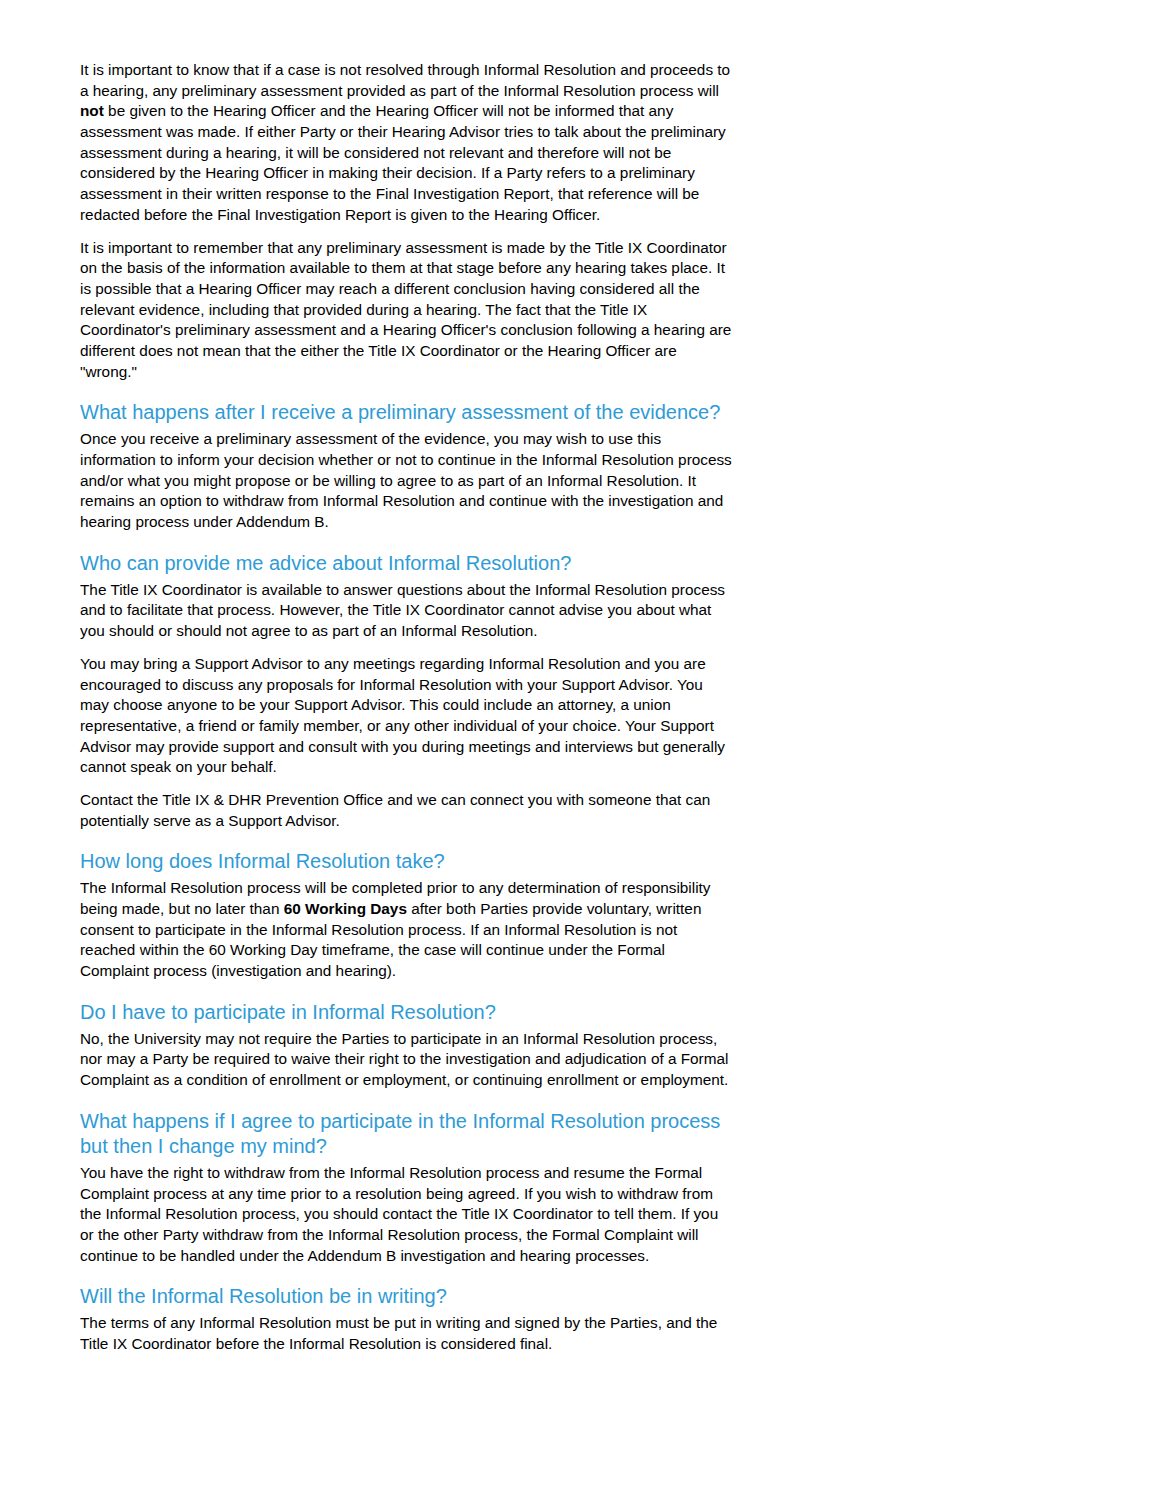It is important to know that if a case is not resolved through Informal Resolution and proceeds to a hearing, any preliminary assessment provided as part of the Informal Resolution process will not be given to the Hearing Officer and the Hearing Officer will not be informed that any assessment was made. If either Party or their Hearing Advisor tries to talk about the preliminary assessment during a hearing, it will be considered not relevant and therefore will not be considered by the Hearing Officer in making their decision. If a Party refers to a preliminary assessment in their written response to the Final Investigation Report, that reference will be redacted before the Final Investigation Report is given to the Hearing Officer.
It is important to remember that any preliminary assessment is made by the Title IX Coordinator on the basis of the information available to them at that stage before any hearing takes place. It is possible that a Hearing Officer may reach a different conclusion having considered all the relevant evidence, including that provided during a hearing. The fact that the Title IX Coordinator's preliminary assessment and a Hearing Officer's conclusion following a hearing are different does not mean that the either the Title IX Coordinator or the Hearing Officer are "wrong."
What happens after I receive a preliminary assessment of the evidence?
Once you receive a preliminary assessment of the evidence, you may wish to use this information to inform your decision whether or not to continue in the Informal Resolution process and/or what you might propose or be willing to agree to as part of an Informal Resolution. It remains an option to withdraw from Informal Resolution and continue with the investigation and hearing process under Addendum B.
Who can provide me advice about Informal Resolution?
The Title IX Coordinator is available to answer questions about the Informal Resolution process and to facilitate that process. However, the Title IX Coordinator cannot advise you about what you should or should not agree to as part of an Informal Resolution.
You may bring a Support Advisor to any meetings regarding Informal Resolution and you are encouraged to discuss any proposals for Informal Resolution with your Support Advisor. You may choose anyone to be your Support Advisor. This could include an attorney, a union representative, a friend or family member, or any other individual of your choice. Your Support Advisor may provide support and consult with you during meetings and interviews but generally cannot speak on your behalf.
Contact the Title IX & DHR Prevention Office and we can connect you with someone that can potentially serve as a Support Advisor.
How long does Informal Resolution take?
The Informal Resolution process will be completed prior to any determination of responsibility being made, but no later than 60 Working Days after both Parties provide voluntary, written consent to participate in the Informal Resolution process. If an Informal Resolution is not reached within the 60 Working Day timeframe, the case will continue under the Formal Complaint process (investigation and hearing).
Do I have to participate in Informal Resolution?
No, the University may not require the Parties to participate in an Informal Resolution process, nor may a Party be required to waive their right to the investigation and adjudication of a Formal Complaint as a condition of enrollment or employment, or continuing enrollment or employment.
What happens if I agree to participate in the Informal Resolution process but then I change my mind?
You have the right to withdraw from the Informal Resolution process and resume the Formal Complaint process at any time prior to a resolution being agreed. If you wish to withdraw from the Informal Resolution process, you should contact the Title IX Coordinator to tell them. If you or the other Party withdraw from the Informal Resolution process, the Formal Complaint will continue to be handled under the Addendum B investigation and hearing processes.
Will the Informal Resolution be in writing?
The terms of any Informal Resolution must be put in writing and signed by the Parties, and the Title IX Coordinator before the Informal Resolution is considered final.